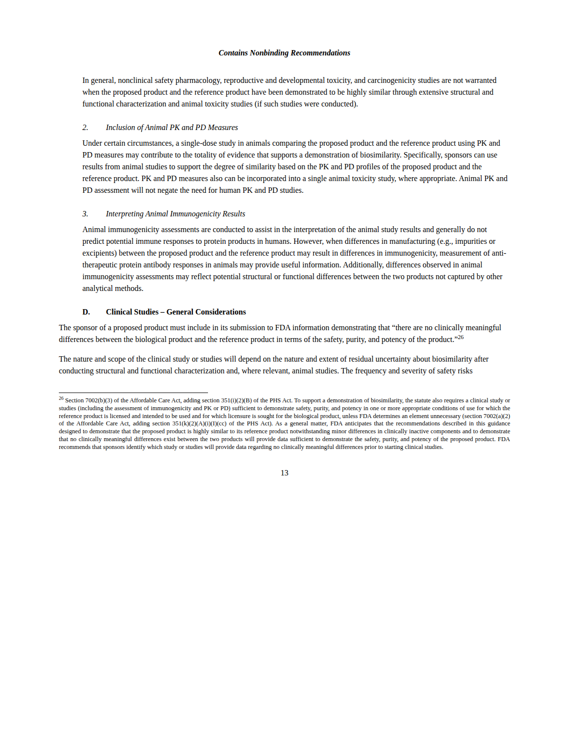Contains Nonbinding Recommendations
In general, nonclinical safety pharmacology, reproductive and developmental toxicity, and carcinogenicity studies are not warranted when the proposed product and the reference product have been demonstrated to be highly similar through extensive structural and functional characterization and animal toxicity studies (if such studies were conducted).
2. Inclusion of Animal PK and PD Measures
Under certain circumstances, a single-dose study in animals comparing the proposed product and the reference product using PK and PD measures may contribute to the totality of evidence that supports a demonstration of biosimilarity. Specifically, sponsors can use results from animal studies to support the degree of similarity based on the PK and PD profiles of the proposed product and the reference product. PK and PD measures also can be incorporated into a single animal toxicity study, where appropriate. Animal PK and PD assessment will not negate the need for human PK and PD studies.
3. Interpreting Animal Immunogenicity Results
Animal immunogenicity assessments are conducted to assist in the interpretation of the animal study results and generally do not predict potential immune responses to protein products in humans. However, when differences in manufacturing (e.g., impurities or excipients) between the proposed product and the reference product may result in differences in immunogenicity, measurement of anti-therapeutic protein antibody responses in animals may provide useful information. Additionally, differences observed in animal immunogenicity assessments may reflect potential structural or functional differences between the two products not captured by other analytical methods.
D. Clinical Studies – General Considerations
The sponsor of a proposed product must include in its submission to FDA information demonstrating that “there are no clinically meaningful differences between the biological product and the reference product in terms of the safety, purity, and potency of the product.”26
The nature and scope of the clinical study or studies will depend on the nature and extent of residual uncertainty about biosimilarity after conducting structural and functional characterization and, where relevant, animal studies. The frequency and severity of safety risks
26 Section 7002(b)(3) of the Affordable Care Act, adding section 351(i)(2)(B) of the PHS Act. To support a demonstration of biosimilarity, the statute also requires a clinical study or studies (including the assessment of immunogenicity and PK or PD) sufficient to demonstrate safety, purity, and potency in one or more appropriate conditions of use for which the reference product is licensed and intended to be used and for which licensure is sought for the biological product, unless FDA determines an element unnecessary (section 7002(a)(2) of the Affordable Care Act, adding section 351(k)(2)(A)(i)(I)(cc) of the PHS Act). As a general matter, FDA anticipates that the recommendations described in this guidance designed to demonstrate that the proposed product is highly similar to its reference product notwithstanding minor differences in clinically inactive components and to demonstrate that no clinically meaningful differences exist between the two products will provide data sufficient to demonstrate the safety, purity, and potency of the proposed product. FDA recommends that sponsors identify which study or studies will provide data regarding no clinically meaningful differences prior to starting clinical studies.
13